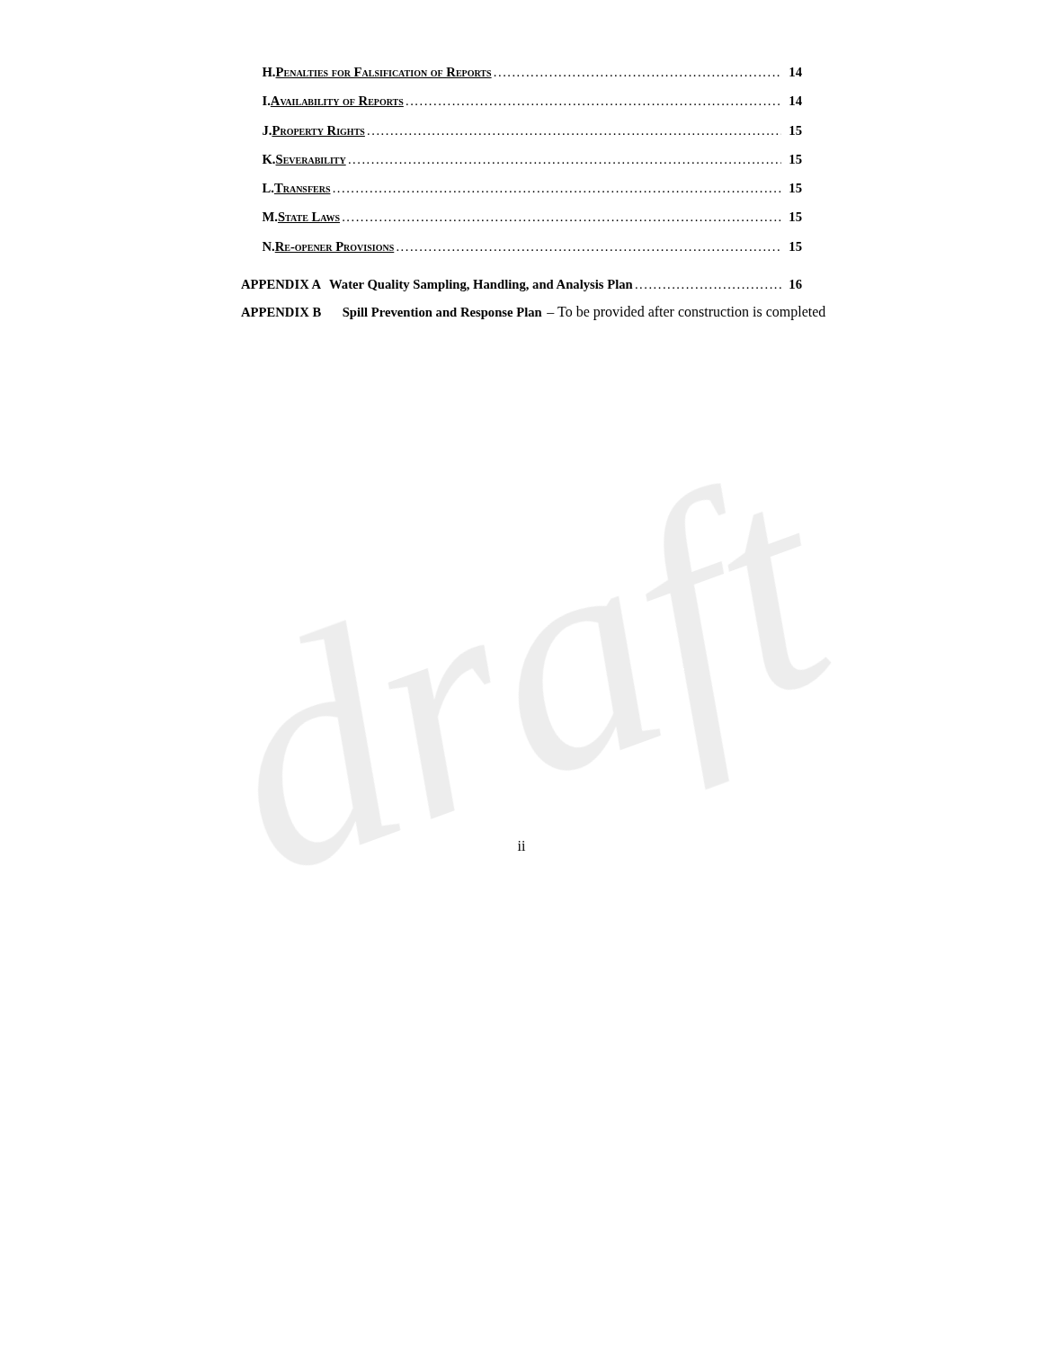draft
H. Penalties for Falsification of Reports .................................................................................................. 14
I. Availability of Reports .................................................................................................. 14
J. Property Rights .................................................................................................. 15
K. Severability .................................................................................................. 15
L. Transfers .................................................................................................. 15
M. State Laws .................................................................................................. 15
N. Re-opener Provisions .................................................................................................. 15
APPENDIX A Water Quality Sampling, Handling, and Analysis Plan .................................................................................................. 16
APPENDIX B Spill Prevention and Response Plan – To be provided after construction is completed
ii